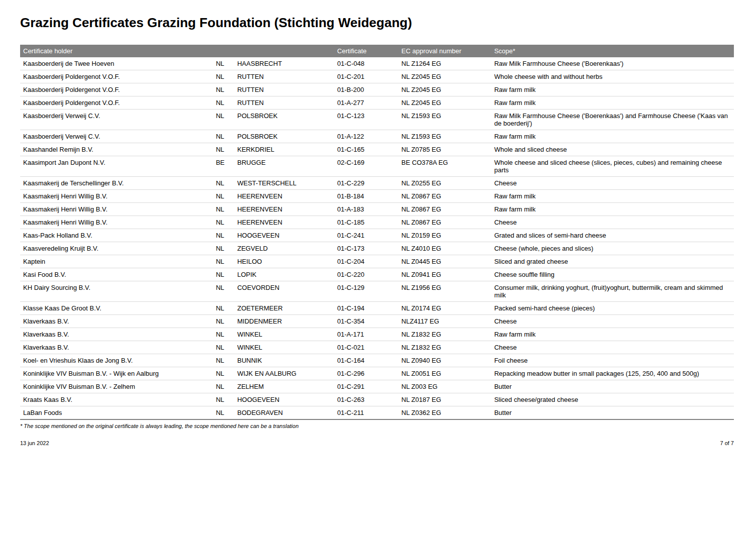Grazing Certificates Grazing Foundation (Stichting Weidegang)
| Certificate holder | | | Certificate | EC approval number | Scope* |
| --- | --- | --- | --- | --- | --- |
| Kaasboerderij de Twee Hoeven | NL | HAASBRECHT | 01-C-048 | NL Z1264 EG | Raw Milk Farmhouse Cheese ('Boerenkaas') |
| Kaasboerderij Poldergenot V.O.F. | NL | RUTTEN | 01-C-201 | NL Z2045 EG | Whole cheese with and without herbs |
| Kaasboerderij Poldergenot V.O.F. | NL | RUTTEN | 01-B-200 | NL Z2045 EG | Raw farm milk |
| Kaasboerderij Poldergenot V.O.F. | NL | RUTTEN | 01-A-277 | NL Z2045 EG | Raw farm milk |
| Kaasboerderij Verweij C.V. | NL | POLSBROEK | 01-C-123 | NL Z1593 EG | Raw Milk Farmhouse Cheese ('Boerenkaas') and Farmhouse Cheese ('Kaas van de boerderij') |
| Kaasboerderij Verweij C.V. | NL | POLSBROEK | 01-A-122 | NL Z1593 EG | Raw farm milk |
| Kaashandel Remijn B.V. | NL | KERKDRIEL | 01-C-165 | NL Z0785 EG | Whole and sliced cheese |
| Kaasimport Jan Dupont N.V. | BE | BRUGGE | 02-C-169 | BE CO378A EG | Whole cheese and sliced cheese (slices, pieces, cubes) and remaining cheese parts |
| Kaasmakerij de Terschellinger B.V. | NL | WEST-TERSCHELL | 01-C-229 | NL Z0255 EG | Cheese |
| Kaasmakerij Henri Willig B.V. | NL | HEERENVEEN | 01-B-184 | NL Z0867 EG | Raw farm milk |
| Kaasmakerij Henri Willig B.V. | NL | HEERENVEEN | 01-A-183 | NL Z0867 EG | Raw farm milk |
| Kaasmakerij Henri Willig B.V. | NL | HEERENVEEN | 01-C-185 | NL Z0867 EG | Cheese |
| Kaas-Pack Holland B.V. | NL | HOOGEVEEN | 01-C-241 | NL Z0159 EG | Grated and slices of semi-hard cheese |
| Kaasveredeling Kruijt B.V. | NL | ZEGVELD | 01-C-173 | NL Z4010 EG | Cheese (whole, pieces and slices) |
| Kaptein | NL | HEILOO | 01-C-204 | NL Z0445 EG | Sliced and grated cheese |
| Kasi Food B.V. | NL | LOPIK | 01-C-220 | NL Z0941 EG | Cheese souffle filling |
| KH Dairy Sourcing B.V. | NL | COEVORDEN | 01-C-129 | NL Z1956 EG | Consumer milk, drinking yoghurt, (fruit)yoghurt, buttermilk, cream and skimmed milk |
| Klasse Kaas De Groot B.V. | NL | ZOETERMEER | 01-C-194 | NL Z0174 EG | Packed semi-hard cheese (pieces) |
| Klaverkaas B.V. | NL | MIDDENMEER | 01-C-354 | NLZ4117 EG | Cheese |
| Klaverkaas B.V. | NL | WINKEL | 01-A-171 | NL Z1832 EG | Raw farm milk |
| Klaverkaas B.V. | NL | WINKEL | 01-C-021 | NL Z1832 EG | Cheese |
| Koel- en Vrieshuis Klaas de Jong B.V. | NL | BUNNIK | 01-C-164 | NL Z0940 EG | Foil cheese |
| Koninklijke VIV Buisman B.V. - Wijk en Aalburg | NL | WIJK EN AALBURG | 01-C-296 | NL Z0051 EG | Repacking meadow butter in small packages (125, 250, 400 and 500g) |
| Koninklijke VIV Buisman B.V. - Zelhem | NL | ZELHEM | 01-C-291 | NL Z003 EG | Butter |
| Kraats Kaas B.V. | NL | HOOGEVEEN | 01-C-263 | NL Z0187 EG | Sliced cheese/grated cheese |
| LaBan Foods | NL | BODEGRAVEN | 01-C-211 | NL Z0362 EG | Butter |
* The scope mentioned on the original certificate is always leading, the scope mentioned here can be a translation
13 jun 2022 7 of 7